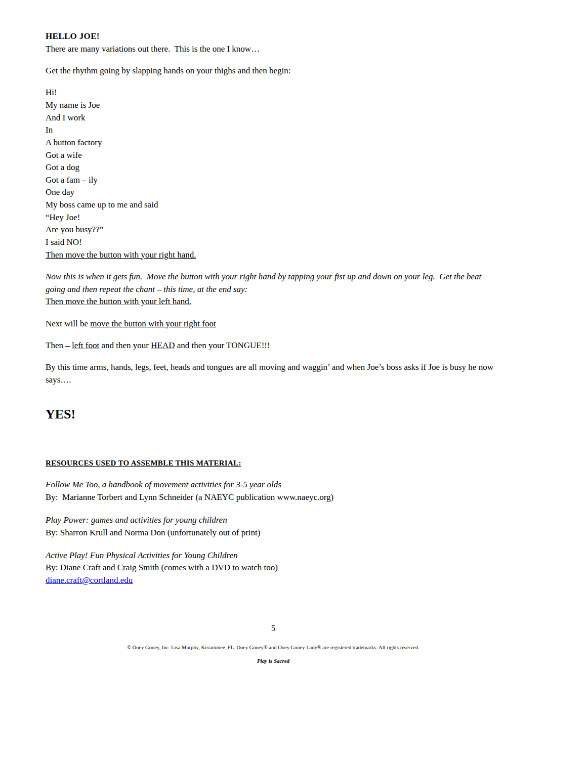HELLO JOE!
There are many variations out there. This is the one I know…
Get the rhythm going by slapping hands on your thighs and then begin:
Hi!
My name is Joe
And I work
In
A button factory
Got a wife
Got a dog
Got a fam – ily
One day
My boss came up to me and said
“Hey Joe!
Are you busy??”
I said NO!
Then move the button with your right hand.
Now this is when it gets fun. Move the button with your right hand by tapping your fist up and down on your leg. Get the beat going and then repeat the chant – this time, at the end say:
Then move the button with your left hand.
Next will be move the button with your right foot
Then – left foot and then your HEAD and then your TONGUE!!!
By this time arms, hands, legs, feet, heads and tongues are all moving and waggin’ and when Joe’s boss asks if Joe is busy he now says….
YES!
RESOURCES USED TO ASSEMBLE THIS MATERIAL:
Follow Me Too, a handbook of movement activities for 3-5 year olds
By: Marianne Torbert and Lynn Schneider (a NAEYC publication www.naeyc.org)
Play Power: games and activities for young children
By: Sharron Krull and Norma Don (unfortunately out of print)
Active Play! Fun Physical Activities for Young Children
By: Diane Craft and Craig Smith (comes with a DVD to watch too)
diane.craft@cortland.edu
5
© Ooey Gooey, Inc. Lisa Murphy, Kissimmee, FL. Ooey Gooey® and Ooey Gooey Lady® are registered trademarks. All rights reserved.
Play is Sacred